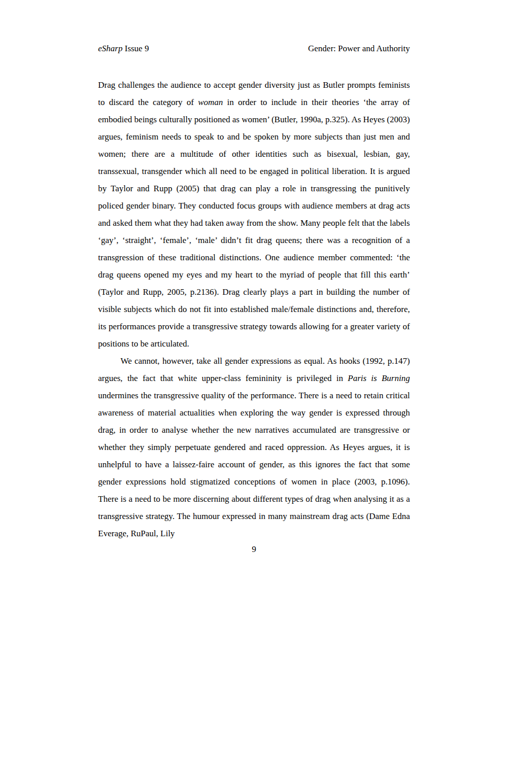eSharp Issue 9 Gender: Power and Authority
Drag challenges the audience to accept gender diversity just as Butler prompts feminists to discard the category of woman in order to include in their theories ‘the array of embodied beings culturally positioned as women’ (Butler, 1990a, p.325). As Heyes (2003) argues, feminism needs to speak to and be spoken by more subjects than just men and women; there are a multitude of other identities such as bisexual, lesbian, gay, transsexual, transgender which all need to be engaged in political liberation. It is argued by Taylor and Rupp (2005) that drag can play a role in transgressing the punitively policed gender binary. They conducted focus groups with audience members at drag acts and asked them what they had taken away from the show. Many people felt that the labels ‘gay’, ‘straight’, ‘female’, ‘male’ didn’t fit drag queens; there was a recognition of a transgression of these traditional distinctions. One audience member commented: ‘the drag queens opened my eyes and my heart to the myriad of people that fill this earth’ (Taylor and Rupp, 2005, p.2136). Drag clearly plays a part in building the number of visible subjects which do not fit into established male/female distinctions and, therefore, its performances provide a transgressive strategy towards allowing for a greater variety of positions to be articulated.
We cannot, however, take all gender expressions as equal. As hooks (1992, p.147) argues, the fact that white upper-class femininity is privileged in Paris is Burning undermines the transgressive quality of the performance. There is a need to retain critical awareness of material actualities when exploring the way gender is expressed through drag, in order to analyse whether the new narratives accumulated are transgressive or whether they simply perpetuate gendered and raced oppression. As Heyes argues, it is unhelpful to have a laissez-faire account of gender, as this ignores the fact that some gender expressions hold stigmatized conceptions of women in place (2003, p.1096). There is a need to be more discerning about different types of drag when analysing it as a transgressive strategy. The humour expressed in many mainstream drag acts (Dame Edna Everage, RuPaul, Lily
9